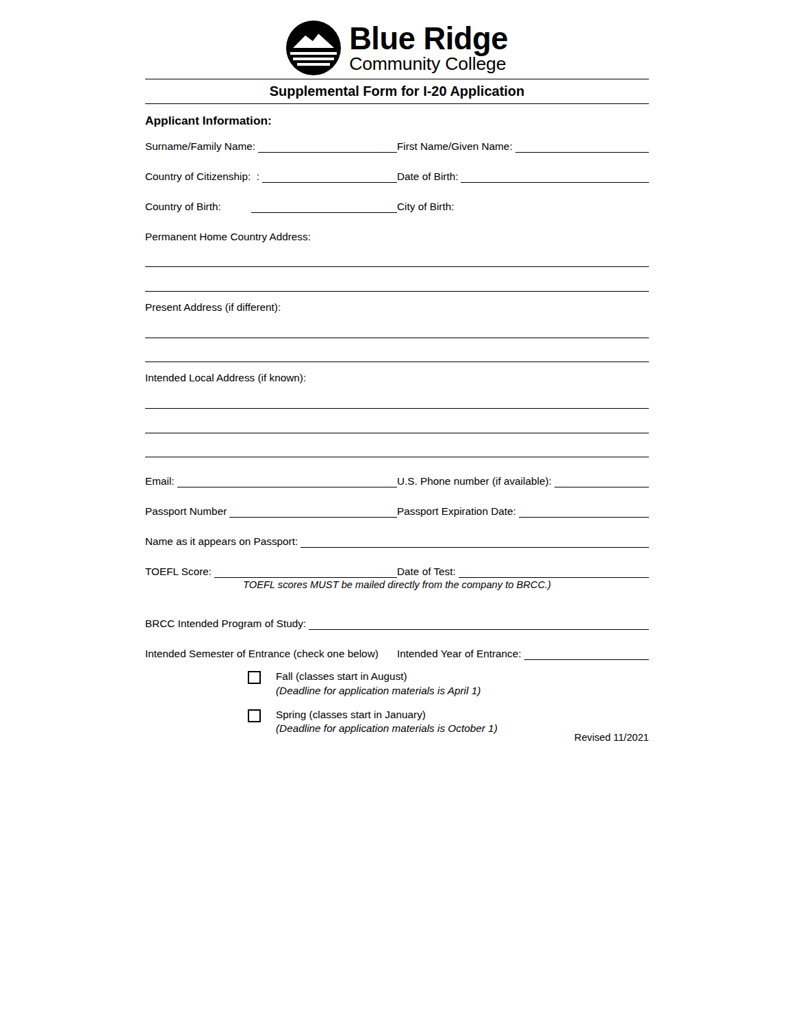Blue Ridge
Community College
Supplemental Form for I-20 Application
Applicant Information:
Surname/Family Name:
First Name/Given Name:
Country of Citizenship: :
Date of Birth:
Country of Birth:
City of Birth:
Permanent Home Country Address:
Present Address (if different):
Intended Local Address (if known):
Email:
U.S. Phone number (if available):
Passport Number
Passport Expiration Date:
Name as it appears on Passport:
TOEFL Score:
Date of Test:
TOEFL scores MUST be mailed directly from the company to BRCC.)
BRCC Intended Program of Study:
Intended Semester of Entrance (check one below)
Intended Year of Entrance:
Fall (classes start in August)
(Deadline for application materials is April 1)
Spring (classes start in January)
(Deadline for application materials is October 1)
Revised 11/2021